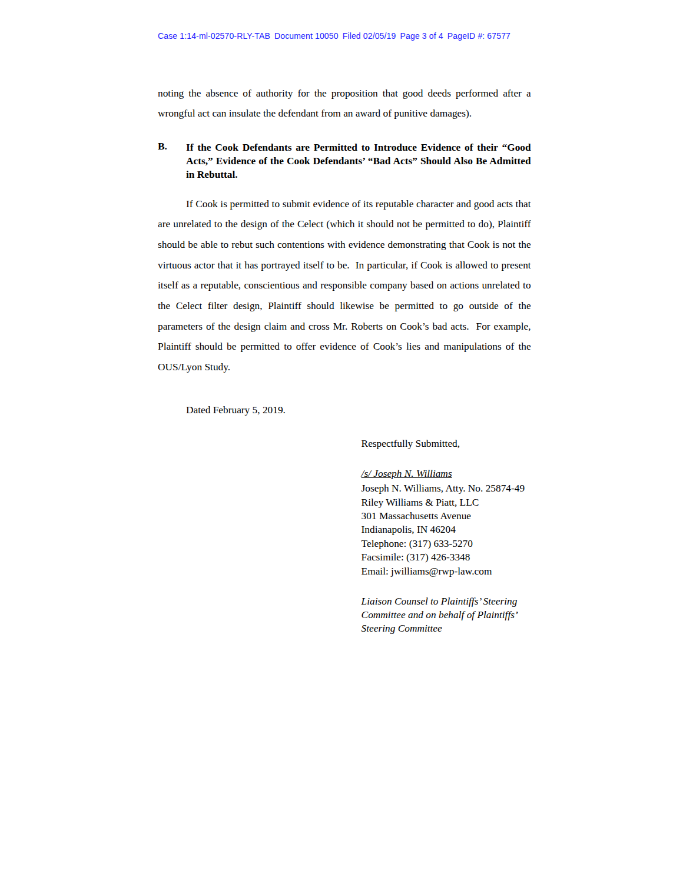Case 1:14-ml-02570-RLY-TAB Document 10050 Filed 02/05/19 Page 3 of 4 PageID #: 67577
noting the absence of authority for the proposition that good deeds performed after a wrongful act can insulate the defendant from an award of punitive damages).
B.
If the Cook Defendants are Permitted to Introduce Evidence of their “Good Acts,” Evidence of the Cook Defendants’ “Bad Acts” Should Also Be Admitted in Rebuttal.
If Cook is permitted to submit evidence of its reputable character and good acts that are unrelated to the design of the Celect (which it should not be permitted to do), Plaintiff should be able to rebut such contentions with evidence demonstrating that Cook is not the virtuous actor that it has portrayed itself to be. In particular, if Cook is allowed to present itself as a reputable, conscientious and responsible company based on actions unrelated to the Celect filter design, Plaintiff should likewise be permitted to go outside of the parameters of the design claim and cross Mr. Roberts on Cook’s bad acts. For example, Plaintiff should be permitted to offer evidence of Cook’s lies and manipulations of the OUS/Lyon Study.
Dated February 5, 2019.
Respectfully Submitted,
/s/ Joseph N. Williams
Joseph N. Williams, Atty. No. 25874-49
Riley Williams & Piatt, LLC
301 Massachusetts Avenue
Indianapolis, IN 46204
Telephone: (317) 633-5270
Facsimile: (317) 426-3348
Email: jwilliams@rwp-law.com
Liaison Counsel to Plaintiffs’ Steering
Committee and on behalf of Plaintiffs’
Steering Committee